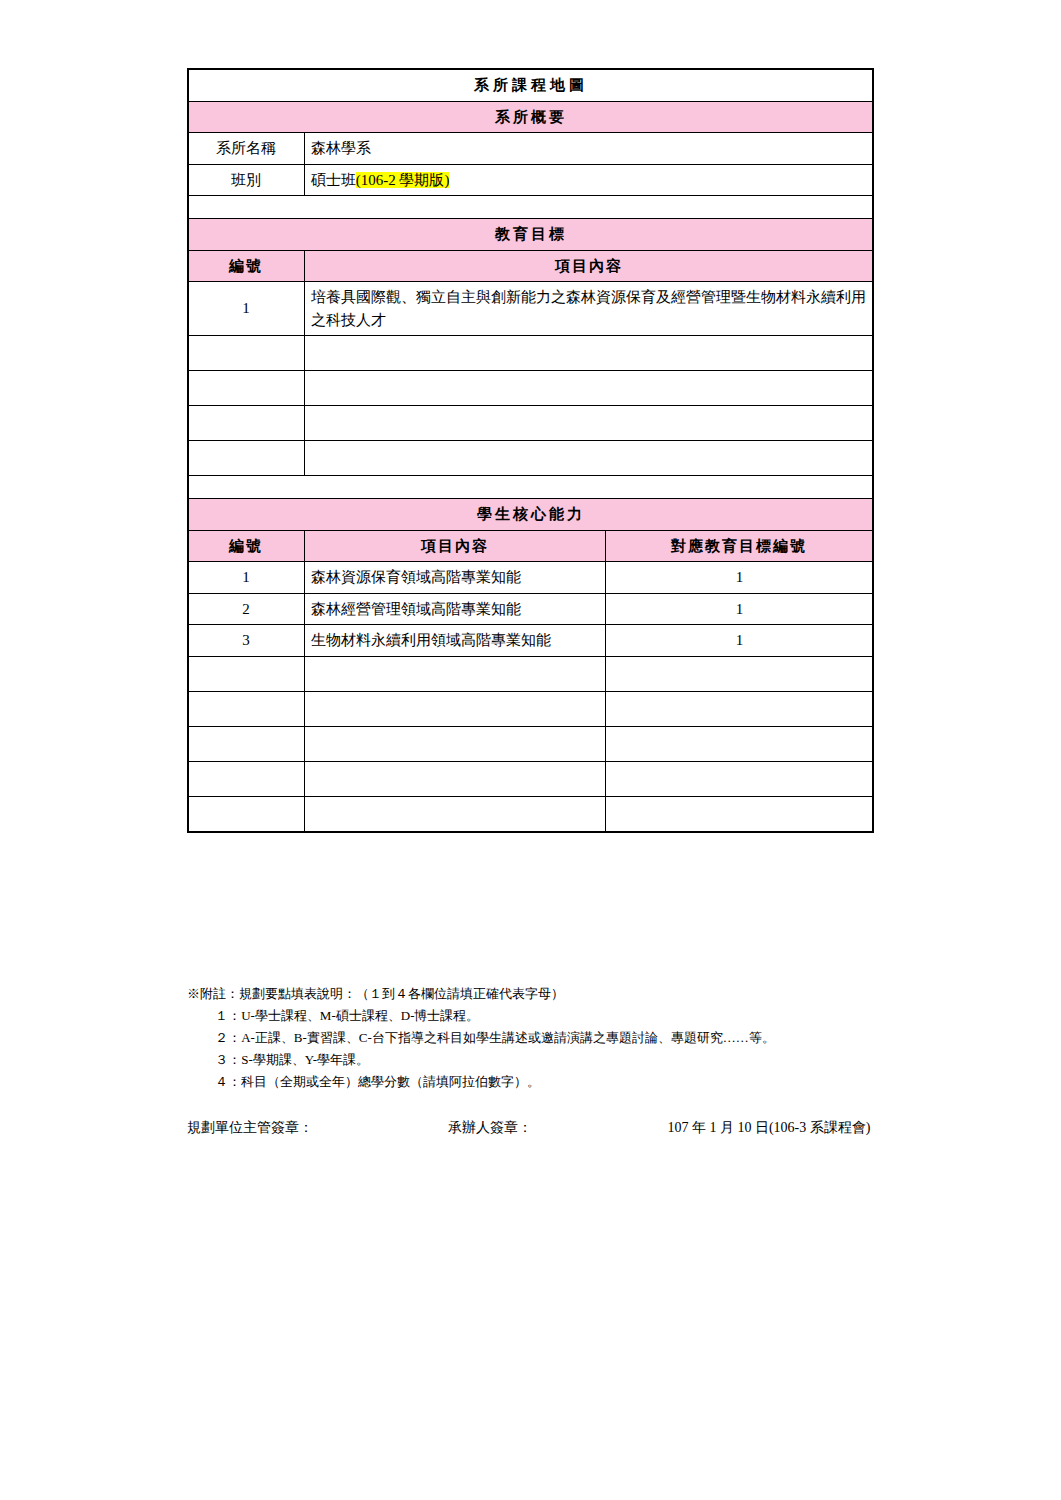| 系所課程地圖 |
| 系所概要 |
| 系所名稱 | 森林學系 |
| 班別 | 碩士班 (106-2 學期版) |
| 教育目標 |
| 編號 | 項目內容 |
| 1 | 培養具國際觀、獨立自主與創新能力之森林資源保育及經營管理暨生物材料永續利用之科技人才 |
| 學生核心能力 |
| 編號 | 項目內容 | 對應教育目標編號 |
| 1 | 森林資源保育領域高階專業知能 | 1 |
| 2 | 森林經營管理領域高階專業知能 | 1 |
| 3 | 生物材料永續利用領域高階專業知能 | 1 |
※附註：規劃要點填表說明：（１到４各欄位請填正確代表字母）
１：U-學士課程、M-碩士課程、D-博士課程。
２：A-正課、B-實習課、C-台下指導之科目如學生講述或邀請演講之專題討論、專題研究……等。
３：S-學期課、Y-學年課。
４：科目（全期或全年）總學分數（請填阿拉伯數字）。
規劃單位主管簽章： 承辦人簽章： 107 年 1 月 10 日(106-3 系課程會)